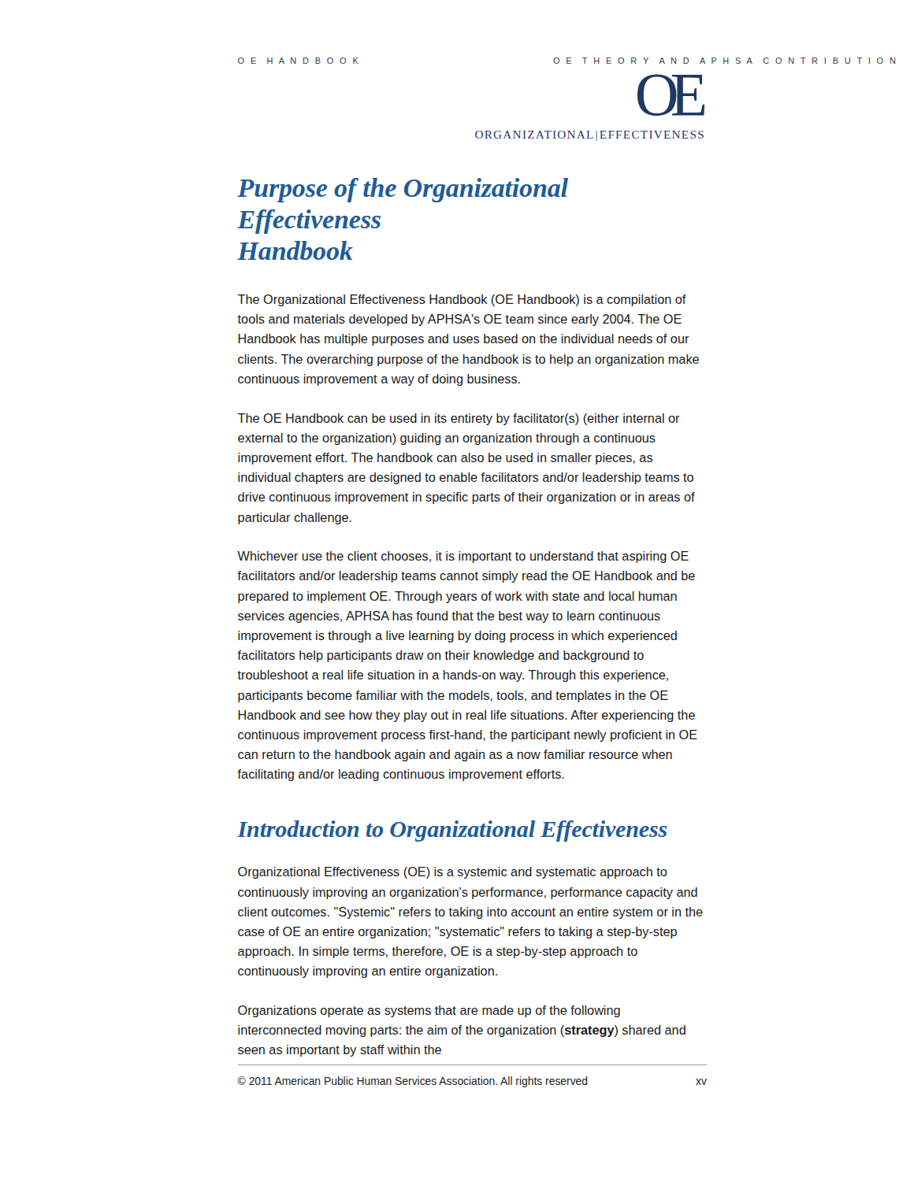O E H A N D B O O K O E T H E O R Y A N D A P H S A C O N T R I B U T I O N
OE ORGANIZATIONAL|EFFECTIVENESS
Purpose of the Organizational Effectiveness
Handbook
The Organizational Effectiveness Handbook (OE Handbook) is a compilation of tools and materials developed by APHSA's OE team since early 2004. The OE Handbook has multiple purposes and uses based on the individual needs of our clients. The overarching purpose of the handbook is to help an organization make continuous improvement a way of doing business.
The OE Handbook can be used in its entirety by facilitator(s) (either internal or external to the organization) guiding an organization through a continuous improvement effort. The handbook can also be used in smaller pieces, as individual chapters are designed to enable facilitators and/or leadership teams to drive continuous improvement in specific parts of their organization or in areas of particular challenge.
Whichever use the client chooses, it is important to understand that aspiring OE facilitators and/or leadership teams cannot simply read the OE Handbook and be prepared to implement OE. Through years of work with state and local human services agencies, APHSA has found that the best way to learn continuous improvement is through a live learning by doing process in which experienced facilitators help participants draw on their knowledge and background to troubleshoot a real life situation in a hands-on way. Through this experience, participants become familiar with the models, tools, and templates in the OE Handbook and see how they play out in real life situations. After experiencing the continuous improvement process first-hand, the participant newly proficient in OE can return to the handbook again and again as a now familiar resource when facilitating and/or leading continuous improvement efforts.
Introduction to Organizational Effectiveness
Organizational Effectiveness (OE) is a systemic and systematic approach to continuously improving an organization's performance, performance capacity and client outcomes. "Systemic" refers to taking into account an entire system or in the case of OE an entire organization; "systematic" refers to taking a step-by-step approach. In simple terms, therefore, OE is a step-by-step approach to continuously improving an entire organization.
Organizations operate as systems that are made up of the following interconnected moving parts: the aim of the organization (strategy) shared and seen as important by staff within the
© 2011 American Public Human Services Association. All rights reserved xv